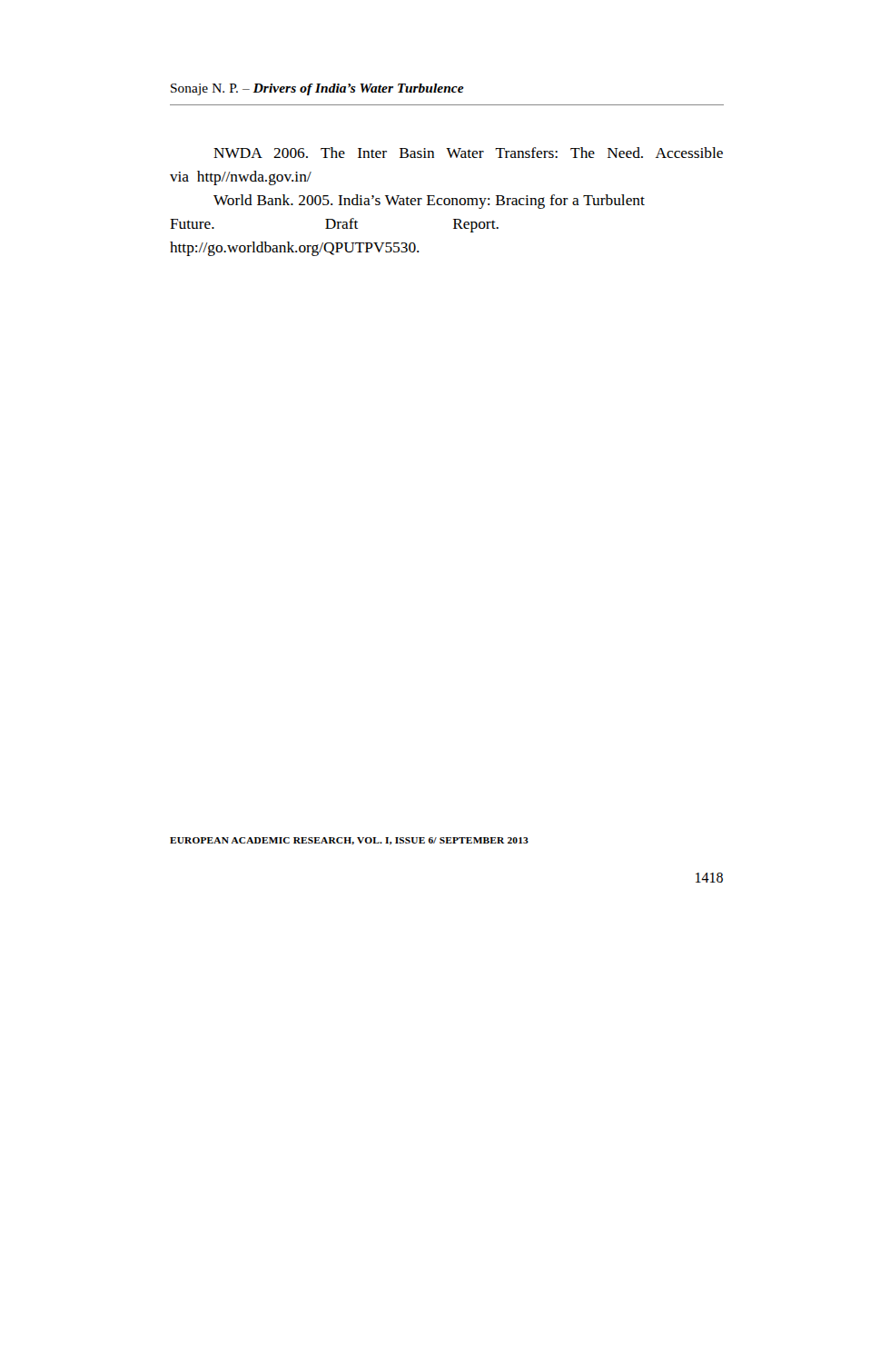Sonaje N. P. – Drivers of India’s Water Turbulence
NWDA 2006. The Inter Basin Water Transfers: The Need. Accessible via http//nwda.gov.in/
World Bank. 2005. India’s Water Economy: Bracing for a Turbulent     Future.       Draft      Report. http://go.worldbank.org/QPUTPV5530.
EUROPEAN ACADEMIC RESEARCH, VOL. I, ISSUE 6/ SEPTEMBER 2013
1418